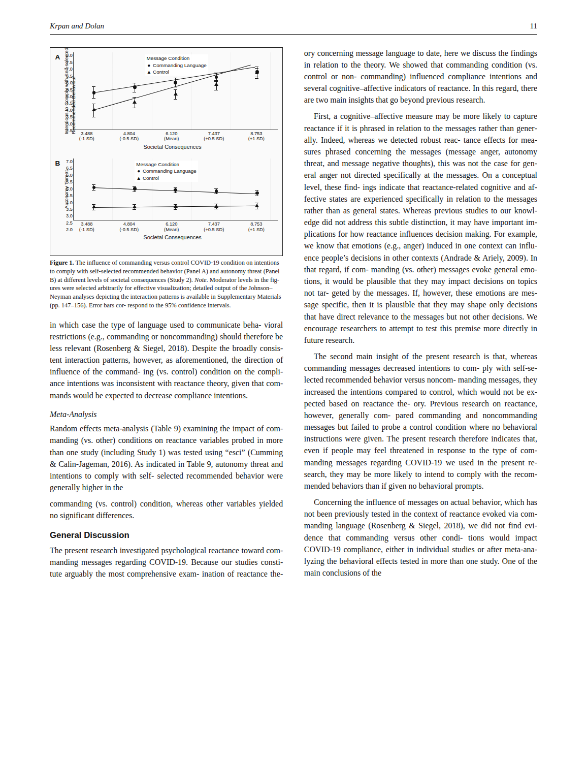Krpan and Dolan 11
A
Intentions to Comply with Self-selected
Recommended Behaviour
8.07.57.06.56.05.55.04.54.03.53.02.5
Message Condition
● Commanding Language
▲ Control
3.488
(-1 SD) 4.804
(-0.5 SD) 6.120
(Mean) 7.437
(+0.5 SD) 8.753
(+1 SD)
Societal Consequences
B
Autonomy Threat
7.06.56.05.55.04.54.03.53.02.52.0
Message Condition
● Commanding Language
▲ Control
3.488
(-1 SD) 4.804
(-0.5 SD) 6.120
(Mean) 7.437
(+0.5 SD) 8.753
(+1 SD)
Societal Consequences
Figure 1. The influence of commanding versus control COVID-19 condition on intentions to comply with self-selected recommended behavior (Panel A) and autonomy threat (Panel B) at different levels of societal consequences (Study 2). Note. Moderator levels in the figures were selected arbitrarily for effective visualization; detailed output of the Johnson–Neyman analyses depicting the interaction patterns is available in Supplementary Materials (pp. 147–156). Error bars cor- respond to the 95% confidence intervals.
in which case the type of language used to communicate beha- vioral restrictions (e.g., commanding or noncommanding) should therefore be less relevant (Rosenberg & Siegel, 2018). Despite the broadly consistent interaction patterns, however, as aforementioned, the direction of influence of the command- ing (vs. control) condition on the compliance intentions was inconsistent with reactance theory, given that commands would be expected to decrease compliance intentions.
Meta-Analysis
Random effects meta-analysis (Table 9) examining the impact of commanding (vs. other) conditions on reactance variables probed in more than one study (including Study 1) was tested using “esci” (Cumming & Calin-Jageman, 2016). As indicated in Table 9, autonomy threat and intentions to comply with self- selected recommended behavior were generally higher in the
commanding (vs. control) condition, whereas other variables yielded no significant differences.
General Discussion
The present research investigated psychological reactance toward commanding messages regarding COVID-19. Because our studies constitute arguably the most comprehensive exam- ination of reactance theory concerning message language to date, here we discuss the findings in relation to the theory. We showed that commanding condition (vs. control or non- commanding) influenced compliance intentions and several cognitive–affective indicators of reactance. In this regard, there are two main insights that go beyond previous research.
First, a cognitive–affective measure may be more likely to capture reactance if it is phrased in relation to the messages rather than generally. Indeed, whereas we detected robust reac- tance effects for measures phrased concerning the messages (message anger, autonomy threat, and message negative thoughts), this was not the case for general anger not directed specifically at the messages. On a conceptual level, these find- ings indicate that reactance-related cognitive and affective states are experienced specifically in relation to the messages rather than as general states. Whereas previous studies to our knowledge did not address this subtle distinction, it may have important implications for how reactance influences decision making. For example, we know that emotions (e.g., anger) induced in one context can influence people’s decisions in other contexts (Andrade & Ariely, 2009). In that regard, if com- manding (vs. other) messages evoke general emotions, it would be plausible that they may impact decisions on topics not tar- geted by the messages. If, however, these emotions are mes- sage specific, then it is plausible that they may shape only decisions that have direct relevance to the messages but not other decisions. We encourage researchers to attempt to test this premise more directly in future research.
The second main insight of the present research is that, whereas commanding messages decreased intentions to com- ply with self-selected recommended behavior versus noncom- manding messages, they increased the intentions compared to control, which would not be expected based on reactance the- ory. Previous research on reactance, however, generally com- pared commanding and noncommanding messages but failed to probe a control condition where no behavioral instructions were given. The present research therefore indicates that, even if people may feel threatened in response to the type of com- manding messages regarding COVID-19 we used in the present research, they may be more likely to intend to comply with the recommended behaviors than if given no behavioral prompts.
Concerning the influence of messages on actual behavior, which has not been previously tested in the context of reactance evoked via commanding language (Rosenberg & Siegel, 2018), we did not find evidence that commanding versus other condi- tions would impact COVID-19 compliance, either in individual studies or after meta-analyzing the behavioral effects tested in more than one study. One of the main conclusions of the